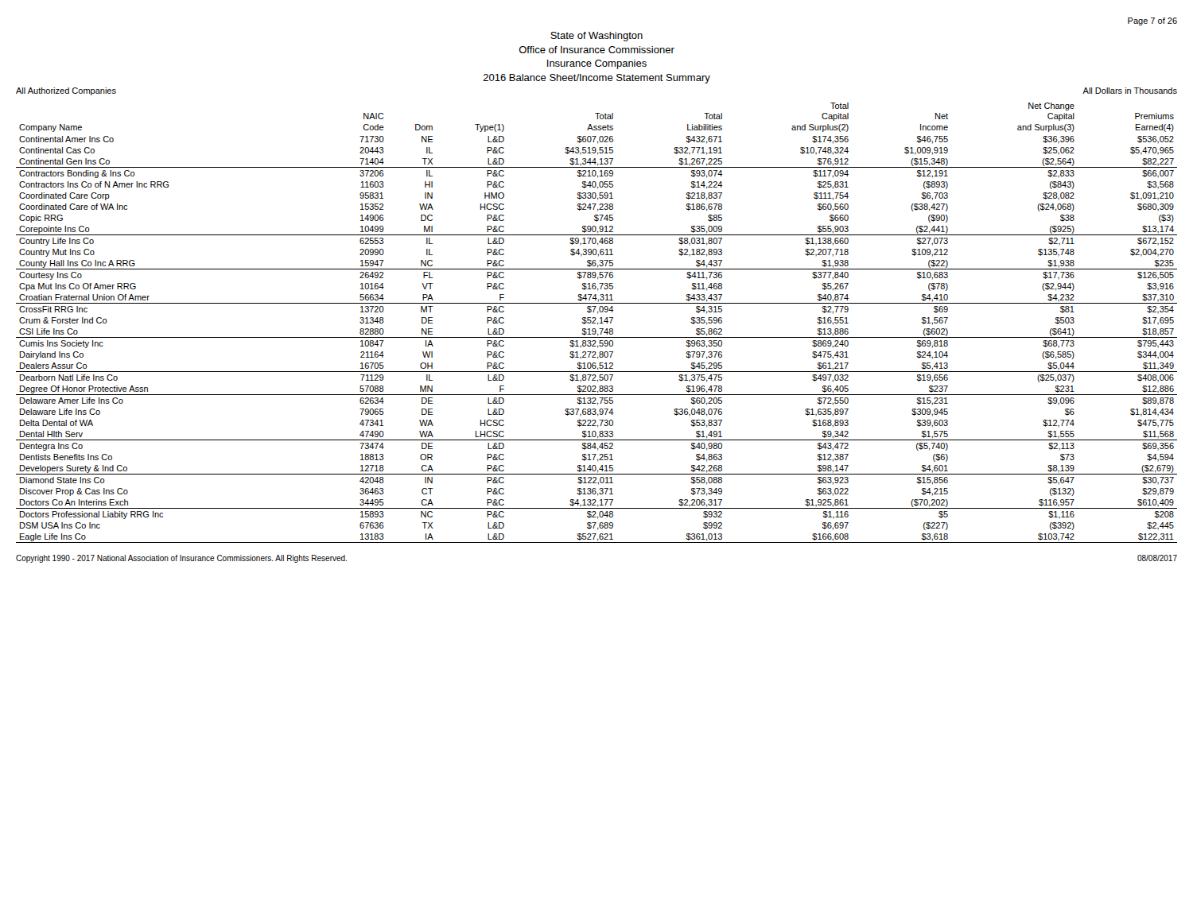Page 7 of 26
State of Washington
Office of Insurance Commissioner
Insurance Companies
2016 Balance Sheet/Income Statement Summary
All Authorized Companies All Dollars in Thousands
| Company Name | NAIC Code | Dom | Type(1) | Total Assets | Total Liabilities | Total Capital and Surplus(2) | Net Income | Net Change Capital and Surplus(3) | Premiums Earned(4) |
| --- | --- | --- | --- | --- | --- | --- | --- | --- | --- |
| Continental Amer Ins Co | 71730 | NE | L&D | $607,026 | $432,671 | $174,356 | $46,755 | $36,396 | $536,052 |
| Continental Cas Co | 20443 | IL | P&C | $43,519,515 | $32,771,191 | $10,748,324 | $1,009,919 | $25,062 | $5,470,965 |
| Continental Gen Ins Co | 71404 | TX | L&D | $1,344,137 | $1,267,225 | $76,912 | ($15,348) | ($2,564) | $82,227 |
| Contractors Bonding & Ins Co | 37206 | IL | P&C | $210,169 | $93,074 | $117,094 | $12,191 | $2,833 | $66,007 |
| Contractors Ins Co of N Amer Inc RRG | 11603 | HI | P&C | $40,055 | $14,224 | $25,831 | ($893) | ($843) | $3,568 |
| Coordinated Care Corp | 95831 | IN | HMO | $330,591 | $218,837 | $111,754 | $6,703 | $28,082 | $1,091,210 |
| Coordinated Care of WA Inc | 15352 | WA | HCSC | $247,238 | $186,678 | $60,560 | ($38,427) | ($24,068) | $680,309 |
| Copic RRG | 14906 | DC | P&C | $745 | $85 | $660 | ($90) | $38 | ($3) |
| Corepointe Ins Co | 10499 | MI | P&C | $90,912 | $35,009 | $55,903 | ($2,441) | ($925) | $13,174 |
| Country Life Ins Co | 62553 | IL | L&D | $9,170,468 | $8,031,807 | $1,138,660 | $27,073 | $2,711 | $672,152 |
| Country Mut Ins Co | 20990 | IL | P&C | $4,390,611 | $2,182,893 | $2,207,718 | $109,212 | $135,748 | $2,004,270 |
| County Hall Ins Co Inc A RRG | 15947 | NC | P&C | $6,375 | $4,437 | $1,938 | ($22) | $1,938 | $235 |
| Courtesy Ins Co | 26492 | FL | P&C | $789,576 | $411,736 | $377,840 | $10,683 | $17,736 | $126,505 |
| Cpa Mut Ins Co Of Amer RRG | 10164 | VT | P&C | $16,735 | $11,468 | $5,267 | ($78) | ($2,944) | $3,916 |
| Croatian Fraternal Union Of Amer | 56634 | PA | F | $474,311 | $433,437 | $40,874 | $4,410 | $4,232 | $37,310 |
| CrossFit RRG Inc | 13720 | MT | P&C | $7,094 | $4,315 | $2,779 | $69 | $81 | $2,354 |
| Crum & Forster Ind Co | 31348 | DE | P&C | $52,147 | $35,596 | $16,551 | $1,567 | $503 | $17,695 |
| CSI Life Ins Co | 82880 | NE | L&D | $19,748 | $5,862 | $13,886 | ($602) | ($641) | $18,857 |
| Cumis Ins Society Inc | 10847 | IA | P&C | $1,832,590 | $963,350 | $869,240 | $69,818 | $68,773 | $795,443 |
| Dairyland Ins Co | 21164 | WI | P&C | $1,272,807 | $797,376 | $475,431 | $24,104 | ($6,585) | $344,004 |
| Dealers Assur Co | 16705 | OH | P&C | $106,512 | $45,295 | $61,217 | $5,413 | $5,044 | $11,349 |
| Dearborn Natl Life Ins Co | 71129 | IL | L&D | $1,872,507 | $1,375,475 | $497,032 | $19,656 | ($25,037) | $408,006 |
| Degree Of Honor Protective Assn | 57088 | MN | F | $202,883 | $196,478 | $6,405 | $237 | $231 | $12,886 |
| Delaware Amer Life Ins Co | 62634 | DE | L&D | $132,755 | $60,205 | $72,550 | $15,231 | $9,096 | $89,878 |
| Delaware Life Ins Co | 79065 | DE | L&D | $37,683,974 | $36,048,076 | $1,635,897 | $309,945 | $6 | $1,814,434 |
| Delta Dental of WA | 47341 | WA | HCSC | $222,730 | $53,837 | $168,893 | $39,603 | $12,774 | $475,775 |
| Dental Hlth Serv | 47490 | WA | LHCSC | $10,833 | $1,491 | $9,342 | $1,575 | $1,555 | $11,568 |
| Dentegra Ins Co | 73474 | DE | L&D | $84,452 | $40,980 | $43,472 | ($5,740) | $2,113 | $69,356 |
| Dentists Benefits Ins Co | 18813 | OR | P&C | $17,251 | $4,863 | $12,387 | ($6) | $73 | $4,594 |
| Developers Surety & Ind Co | 12718 | CA | P&C | $140,415 | $42,268 | $98,147 | $4,601 | $8,139 | ($2,679) |
| Diamond State Ins Co | 42048 | IN | P&C | $122,011 | $58,088 | $63,923 | $15,856 | $5,647 | $30,737 |
| Discover Prop & Cas Ins Co | 36463 | CT | P&C | $136,371 | $73,349 | $63,022 | $4,215 | ($132) | $29,879 |
| Doctors Co An Interins Exch | 34495 | CA | P&C | $4,132,177 | $2,206,317 | $1,925,861 | ($70,202) | $116,957 | $610,409 |
| Doctors Professional Liabity RRG Inc | 15893 | NC | P&C | $2,048 | $932 | $1,116 | $5 | $1,116 | $208 |
| DSM USA Ins Co Inc | 67636 | TX | L&D | $7,689 | $992 | $6,697 | ($227) | ($392) | $2,445 |
| Eagle Life Ins Co | 13183 | IA | L&D | $527,621 | $361,013 | $166,608 | $3,618 | $103,742 | $122,311 |
Copyright 1990 - 2017 National Association of Insurance Commissioners. All Rights Reserved. 08/08/2017